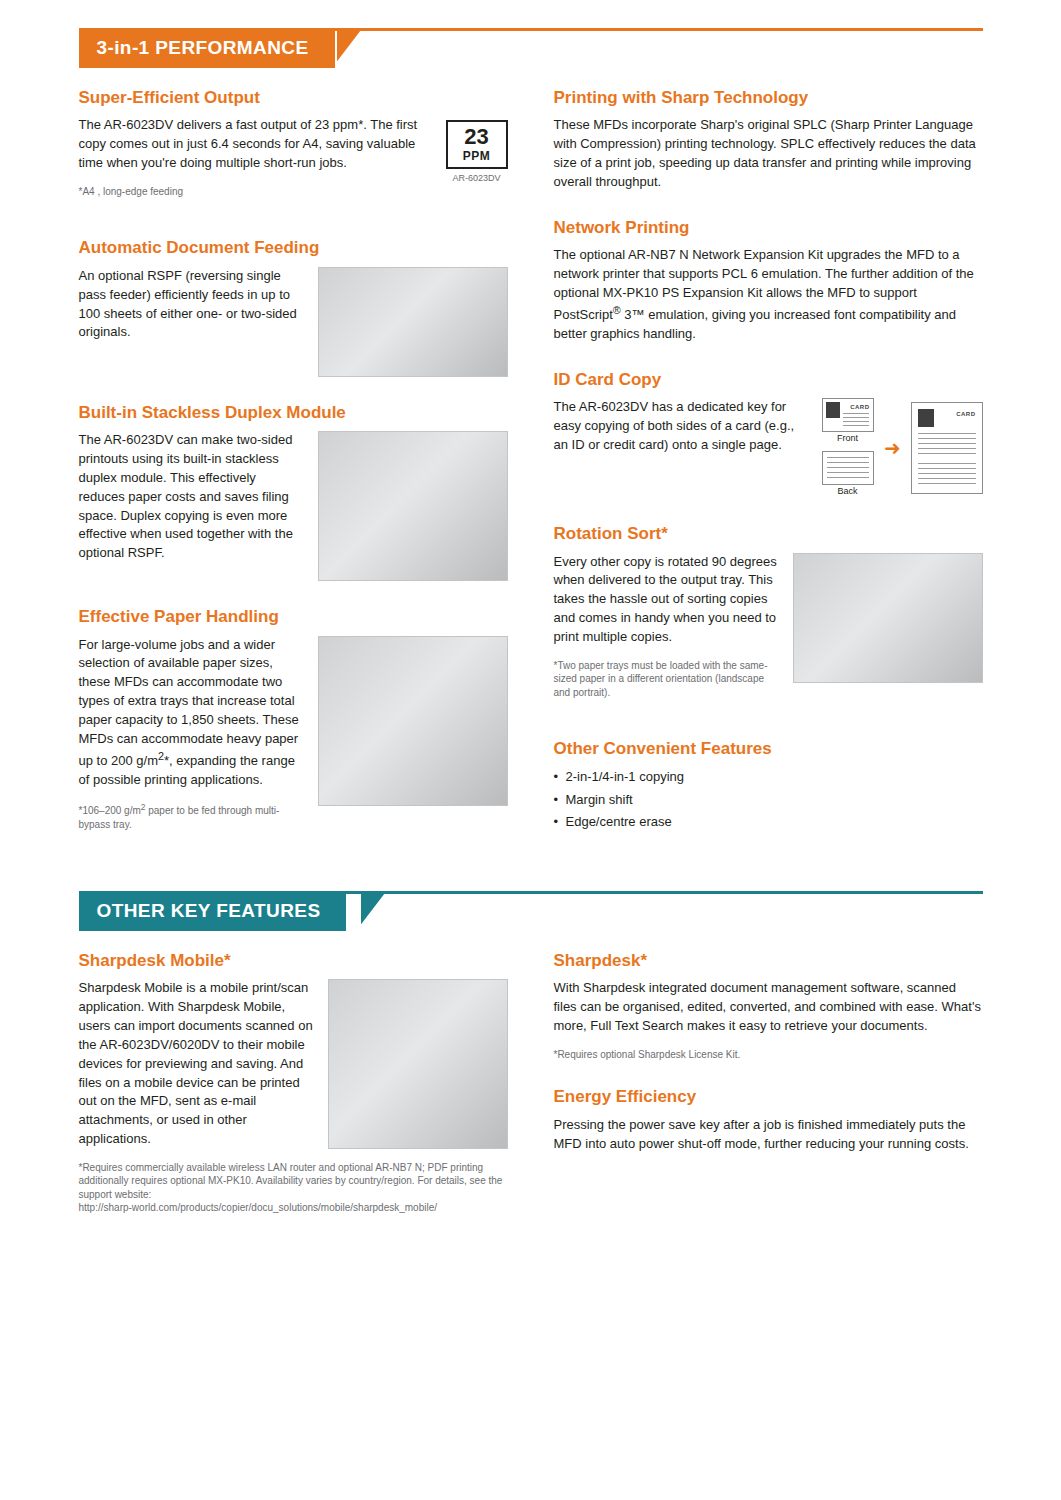3-in-1 PERFORMANCE
Super-Efficient Output
The AR-6023DV delivers a fast output of 23 ppm*. The first copy comes out in just 6.4 seconds for A4, saving valuable time when you're doing multiple short-run jobs.
*A4 , long-edge feeding
23 PPM
AR-6023DV
Automatic Document Feeding
An optional RSPF (reversing single pass feeder) efficiently feeds in up to 100 sheets of either one- or two-sided originals.
Built-in Stackless Duplex Module
The AR-6023DV can make two-sided printouts using its built-in stackless duplex module. This effectively reduces paper costs and saves filing space. Duplex copying is even more effective when used together with the optional RSPF.
Effective Paper Handling
For large-volume jobs and a wider selection of available paper sizes, these MFDs can accommodate two types of extra trays that increase total paper capacity to 1,850 sheets. These MFDs can accommodate heavy paper up to 200 g/m2*, expanding the range of possible printing applications.
*106–200 g/m2 paper to be fed through multi-bypass tray.
Printing with Sharp Technology
These MFDs incorporate Sharp's original SPLC (Sharp Printer Language with Compression) printing technology. SPLC effectively reduces the data size of a print job, speeding up data transfer and printing while improving overall throughput.
Network Printing
The optional AR-NB7 N Network Expansion Kit upgrades the MFD to a network printer that supports PCL 6 emulation. The further addition of the optional MX-PK10 PS Expansion Kit allows the MFD to support PostScript® 3™ emulation, giving you increased font compatibility and better graphics handling.
ID Card Copy
The AR-6023DV has a dedicated key for easy copying of both sides of a card (e.g., an ID or credit card) onto a single page.
CARD
Front
Back
➜
CARD
Rotation Sort*
Every other copy is rotated 90 degrees when delivered to the output tray. This takes the hassle out of sorting copies and comes in handy when you need to print multiple copies.
*Two paper trays must be loaded with the same-sized paper in a different orientation (landscape and portrait).
Other Convenient Features
2-in-1/4-in-1 copying
Margin shift
Edge/centre erase
OTHER KEY FEATURES
Sharpdesk Mobile*
Sharpdesk Mobile is a mobile print/scan application. With Sharpdesk Mobile, users can import documents scanned on the AR-6023DV/6020DV to their mobile devices for previewing and saving. And files on a mobile device can be printed out on the MFD, sent as e-mail attachments, or used in other applications.
*Requires commercially available wireless LAN router and optional AR-NB7 N; PDF printing additionally requires optional MX-PK10. Availability varies by country/region. For details, see the support website:
http://sharp-world.com/products/copier/docu_solutions/mobile/sharpdesk_mobile/
Sharpdesk*
With Sharpdesk integrated document management software, scanned files can be organised, edited, converted, and combined with ease. What's more, Full Text Search makes it easy to retrieve your documents.
*Requires optional Sharpdesk License Kit.
Energy Efficiency
Pressing the power save key after a job is finished immediately puts the MFD into auto power shut-off mode, further reducing your running costs.